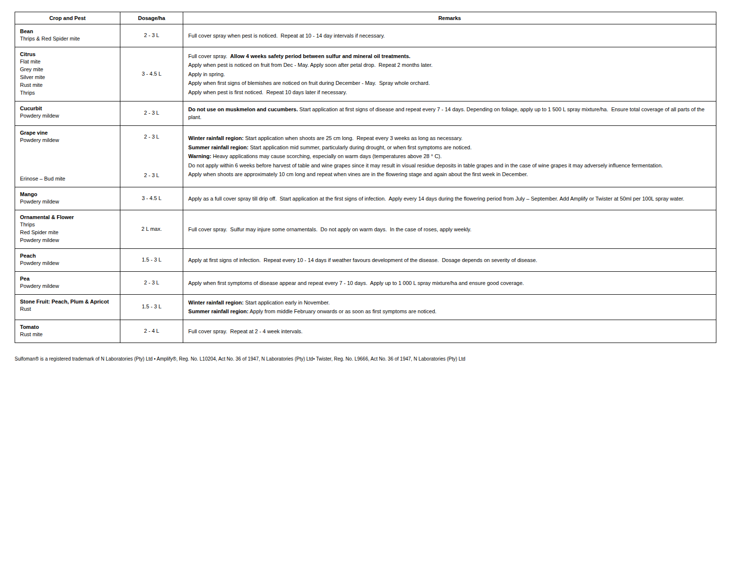| Crop and Pest | Dosage/ha | Remarks |
| --- | --- | --- |
| Bean Thrips & Red Spider mite | 2 - 3 L | Full cover spray when pest is noticed. Repeat at 10 - 14 day intervals if necessary. |
| Citrus Flat mite Grey mite Silver mite Rust mite Thrips | 3 - 4.5 L | Full cover spray. Allow 4 weeks safety period between sulfur and mineral oil treatments. Apply when pest is noticed on fruit from Dec - May. Apply soon after petal drop. Repeat 2 months later. Apply in spring. Apply when first signs of blemishes are noticed on fruit during December - May. Spray whole orchard. Apply when pest is first noticed. Repeat 10 days later if necessary. |
| Cucurbit Powdery mildew | 2 - 3 L | Do not use on muskmelon and cucumbers. Start application at first signs of disease and repeat every 7 - 14 days. Depending on foliage, apply up to 1 500 L spray mixture/ha. Ensure total coverage of all parts of the plant. |
| Grape vine Powdery mildew Erinose – Bud mite | 2 - 3 L 2 - 3 L | Winter rainfall region: Start application when shoots are 25 cm long. Repeat every 3 weeks as long as necessary. Summer rainfall region: Start application mid summer, particularly during drought, or when first symptoms are noticed. Warning: Heavy applications may cause scorching, especially on warm days (temperatures above 28 ° C). Do not apply within 6 weeks before harvest of table and wine grapes since it may result in visual residue deposits in table grapes and in the case of wine grapes it may adversely influence fermentation. Apply when shoots are approximately 10 cm long and repeat when vines are in the flowering stage and again about the first week in December. |
| Mango Powdery mildew | 3 - 4.5 L | Apply as a full cover spray till drip off. Start application at the first signs of infection. Apply every 14 days during the flowering period from July – September. Add Amplify or Twister at 50ml per 100L spray water. |
| Ornamental & Flower Thrips Red Spider mite Powdery mildew | 2 L max. | Full cover spray. Sulfur may injure some ornamentals. Do not apply on warm days. In the case of roses, apply weekly. |
| Peach Powdery mildew | 1.5 - 3 L | Apply at first signs of infection. Repeat every 10 - 14 days if weather favours development of the disease. Dosage depends on severity of disease. |
| Pea Powdery mildew | 2 - 3 L | Apply when first symptoms of disease appear and repeat every 7 - 10 days. Apply up to 1 000 L spray mixture/ha and ensure good coverage. |
| Stone Fruit: Peach, Plum & Apricot Rust | 1.5 - 3 L | Winter rainfall region: Start application early in November. Summer rainfall region: Apply from middle February onwards or as soon as first symptoms are noticed. |
| Tomato Rust mite | 2 - 4 L | Full cover spray. Repeat at 2 - 4 week intervals. |
Sulfoman® is a registered trademark of N Laboratories (Pty) Ltd • Amplify®, Reg. No. L10204, Act No. 36 of 1947, N Laboratories (Pty) Ltd• Twister, Reg. No. L9666, Act No. 36 of 1947, N Laboratories (Pty) Ltd